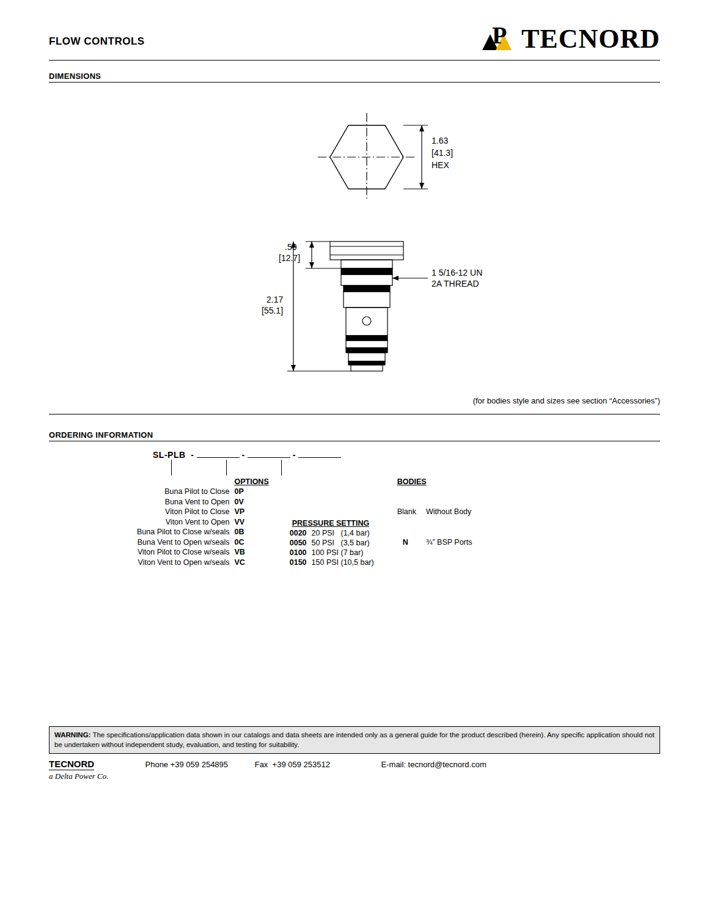FLOW CONTROLS
P
TECNORD
DIMENSIONS
1.63 [41.3] HEX .50 [12.7] 2.17 [55.1] 1 5/16-12 UN 2A THREAD
(for bodies style and sizes see section “Accessories”)
ORDERING INFORMATION
SL-PLB - - -
| | OPTIONS |
| Buna Pilot to Close | 0P |
| Buna Vent to Open | 0V |
| Viton Pilot to Close | VP |
| Viton Vent to Open | VV |
| Buna Pilot to Close w/seals | 0B |
| Buna Vent to Open w/seals | 0C |
| Viton Pilot to Close w/seals | VB |
| Viton Vent to Open w/seals | VC |
| PRESSURE SETTING |
| 0020 | 20 PSI (1,4 bar) |
| 0050 | 50 PSI (3,5 bar) |
| 0100 | 100 PSI (7 bar) |
| 0150 | 150 PSI (10,5 bar) |
| BODIES |
| Blank | Without Body |
| N | ¾” BSP Ports |
WARNING: The specifications/application data shown in our catalogs and data sheets are intended only as a general guide for the product described (herein). Any specific application should not be undertaken without independent study, evaluation, and testing for suitability.
TECNORD
a Delta Power Co.
Phone +39 059 254895 Fax +39 059 253512 E-mail: tecnord@tecnord.com